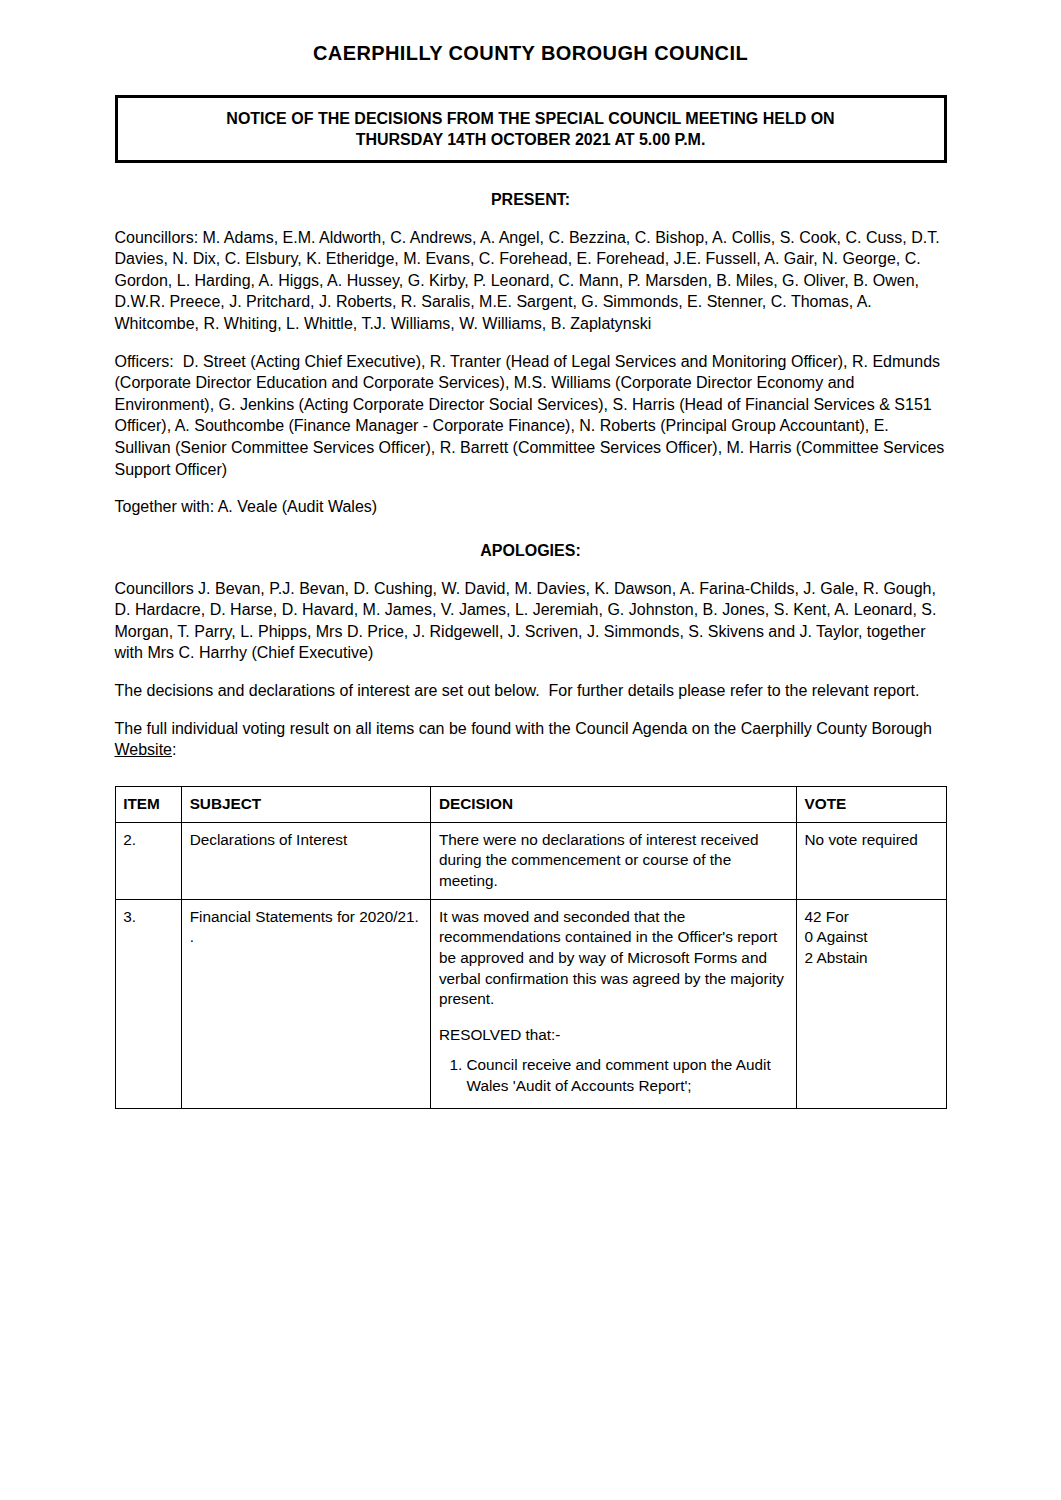CAERPHILLY COUNTY BOROUGH COUNCIL
NOTICE OF THE DECISIONS FROM THE SPECIAL COUNCIL MEETING HELD ON
THURSDAY 14TH OCTOBER 2021 AT 5.00 P.M.
PRESENT:
Councillors: M. Adams, E.M. Aldworth, C. Andrews, A. Angel, C. Bezzina, C. Bishop, A. Collis, S. Cook, C. Cuss, D.T. Davies, N. Dix, C. Elsbury, K. Etheridge, M. Evans, C. Forehead, E. Forehead, J.E. Fussell, A. Gair, N. George, C. Gordon, L. Harding, A. Higgs, A. Hussey, G. Kirby, P. Leonard, C. Mann, P. Marsden, B. Miles, G. Oliver, B. Owen, D.W.R. Preece, J. Pritchard, J. Roberts, R. Saralis, M.E. Sargent, G. Simmonds, E. Stenner, C. Thomas, A. Whitcombe, R. Whiting, L. Whittle, T.J. Williams, W. Williams, B. Zaplatynski
Officers: D. Street (Acting Chief Executive), R. Tranter (Head of Legal Services and Monitoring Officer), R. Edmunds (Corporate Director Education and Corporate Services), M.S. Williams (Corporate Director Economy and Environment), G. Jenkins (Acting Corporate Director Social Services), S. Harris (Head of Financial Services & S151 Officer), A. Southcombe (Finance Manager - Corporate Finance), N. Roberts (Principal Group Accountant), E. Sullivan (Senior Committee Services Officer), R. Barrett (Committee Services Officer), M. Harris (Committee Services Support Officer)
Together with: A. Veale (Audit Wales)
APOLOGIES:
Councillors J. Bevan, P.J. Bevan, D. Cushing, W. David, M. Davies, K. Dawson, A. Farina-Childs, J. Gale, R. Gough, D. Hardacre, D. Harse, D. Havard, M. James, V. James, L. Jeremiah, G. Johnston, B. Jones, S. Kent, A. Leonard, S. Morgan, T. Parry, L. Phipps, Mrs D. Price, J. Ridgewell, J. Scriven, J. Simmonds, S. Skivens and J. Taylor, together with Mrs C. Harrhy (Chief Executive)
The decisions and declarations of interest are set out below. For further details please refer to the relevant report.
The full individual voting result on all items can be found with the Council Agenda on the Caerphilly County Borough Website:
| ITEM | SUBJECT | DECISION | VOTE |
| --- | --- | --- | --- |
| 2. | Declarations of Interest | There were no declarations of interest received during the commencement or course of the meeting. | No vote required |
| 3. | Financial Statements for 2020/21. . | It was moved and seconded that the recommendations contained in the Officer's report be approved and by way of Microsoft Forms and verbal confirmation this was agreed by the majority present. RESOLVED that:- Council receive and comment upon the Audit Wales 'Audit of Accounts Report'; | 42 For 0 Against 2 Abstain |